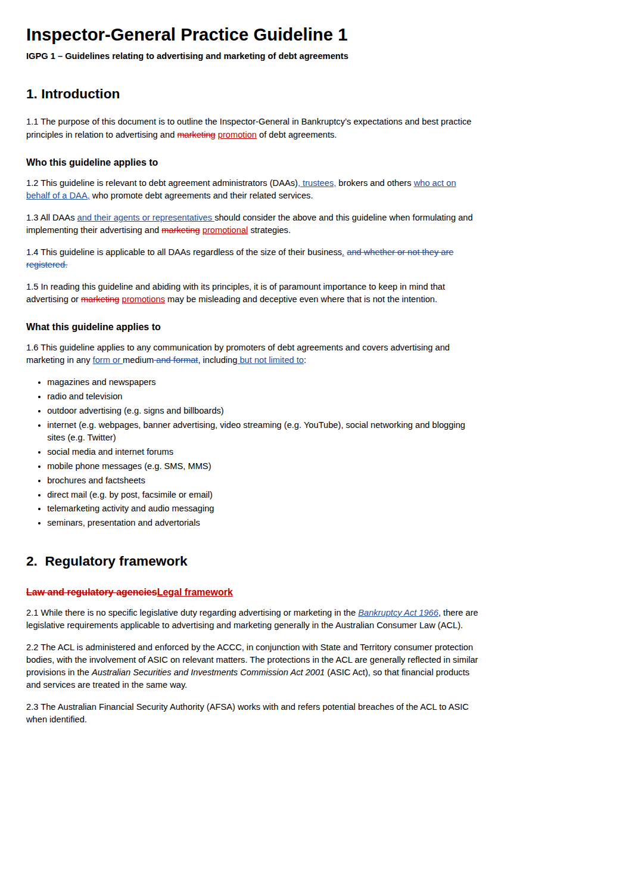Inspector-General Practice Guideline 1
IGPG 1 – Guidelines relating to advertising and marketing of debt agreements
1. Introduction
1.1 The purpose of this document is to outline the Inspector-General in Bankruptcy’s expectations and best practice principles in relation to advertising and marketing promotion of debt agreements.
Who this guideline applies to
1.2 This guideline is relevant to debt agreement administrators (DAAs), trustees, brokers and others who act on behalf of a DAA, who promote debt agreements and their related services.
1.3 All DAAs and their agents or representatives should consider the above and this guideline when formulating and implementing their advertising and marketing promotional strategies.
1.4 This guideline is applicable to all DAAs regardless of the size of their business. and whether or not they are registered.
1.5 In reading this guideline and abiding with its principles, it is of paramount importance to keep in mind that advertising or marketing promotions may be misleading and deceptive even where that is not the intention.
What this guideline applies to
1.6 This guideline applies to any communication by promoters of debt agreements and covers advertising and marketing in any form or medium and format, including but not limited to:
magazines and newspapers
radio and television
outdoor advertising (e.g. signs and billboards)
internet (e.g. webpages, banner advertising, video streaming (e.g. YouTube), social networking and blogging sites (e.g. Twitter)
social media and internet forums
mobile phone messages (e.g. SMS, MMS)
brochures and factsheets
direct mail (e.g. by post, facsimile or email)
telemarketing activity and audio messaging
seminars, presentation and advertorials
2. Regulatory framework
Law and regulatory agenciesLegal framework
2.1 While there is no specific legislative duty regarding advertising or marketing in the Bankruptcy Act 1966, there are legislative requirements applicable to advertising and marketing generally in the Australian Consumer Law (ACL).
2.2 The ACL is administered and enforced by the ACCC, in conjunction with State and Territory consumer protection bodies, with the involvement of ASIC on relevant matters. The protections in the ACL are generally reflected in similar provisions in the Australian Securities and Investments Commission Act 2001 (ASIC Act), so that financial products and services are treated in the same way.
2.3 The Australian Financial Security Authority (AFSA) works with and refers potential breaches of the ACL to ASIC when identified.